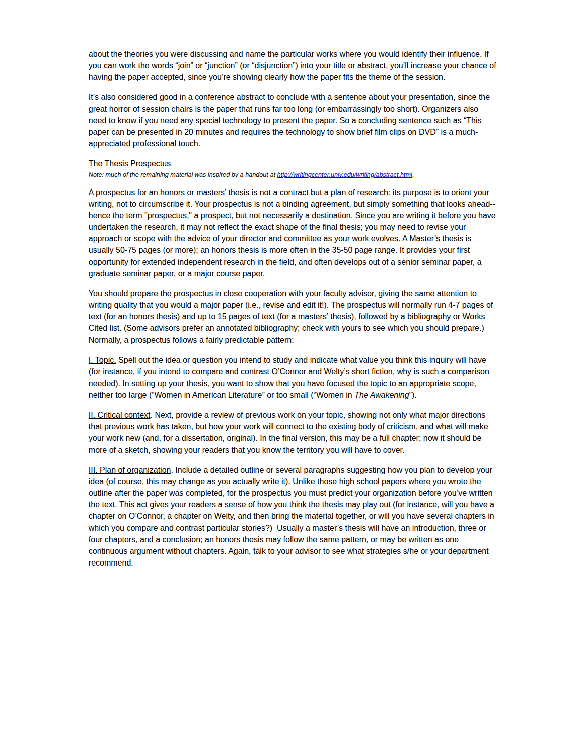about the theories you were discussing and name the particular works where you would identify their influence. If you can work the words “join” or “junction” (or “disjunction”) into your title or abstract, you’ll increase your chance of having the paper accepted, since you’re showing clearly how the paper fits the theme of the session.
It’s also considered good in a conference abstract to conclude with a sentence about your presentation, since the great horror of session chairs is the paper that runs far too long (or embarrassingly too short). Organizers also need to know if you need any special technology to present the paper. So a concluding sentence such as “This paper can be presented in 20 minutes and requires the technology to show brief film clips on DVD” is a much-appreciated professional touch.
The Thesis Prospectus
Note: much of the remaining material was inspired by a handout at http://writingcenter.unlv.edu/writing/abstract.html.
A prospectus for an honors or masters’ thesis is not a contract but a plan of research: its purpose is to orient your writing, not to circumscribe it. Your prospectus is not a binding agreement, but simply something that looks ahead--hence the term "prospectus," a prospect, but not necessarily a destination. Since you are writing it before you have undertaken the research, it may not reflect the exact shape of the final thesis; you may need to revise your approach or scope with the advice of your director and committee as your work evolves. A Master’s thesis is usually 50-75 pages (or more); an honors thesis is more often in the 35-50 page range. It provides your first opportunity for extended independent research in the field, and often develops out of a senior seminar paper, a graduate seminar paper, or a major course paper.
You should prepare the prospectus in close cooperation with your faculty advisor, giving the same attention to writing quality that you would a major paper (i.e., revise and edit it!). The prospectus will normally run 4-7 pages of text (for an honors thesis) and up to 15 pages of text (for a masters’ thesis), followed by a bibliography or Works Cited list. (Some advisors prefer an annotated bibliography; check with yours to see which you should prepare.) Normally, a prospectus follows a fairly predictable pattern:
I. Topic. Spell out the idea or question you intend to study and indicate what value you think this inquiry will have (for instance, if you intend to compare and contrast O’Connor and Welty’s short fiction, why is such a comparison needed). In setting up your thesis, you want to show that you have focused the topic to an appropriate scope, neither too large (“Women in American Literature” or too small (“Women in The Awakening”).
II. Critical context. Next, provide a review of previous work on your topic, showing not only what major directions that previous work has taken, but how your work will connect to the existing body of criticism, and what will make your work new (and, for a dissertation, original). In the final version, this may be a full chapter; now it should be more of a sketch, showing your readers that you know the territory you will have to cover.
III. Plan of organization. Include a detailed outline or several paragraphs suggesting how you plan to develop your idea (of course, this may change as you actually write it). Unlike those high school papers where you wrote the outline after the paper was completed, for the prospectus you must predict your organization before you’ve written the text. This act gives your readers a sense of how you think the thesis may play out (for instance, will you have a chapter on O’Connor, a chapter on Welty, and then bring the material together, or will you have several chapters in which you compare and contrast particular stories?) Usually a master’s thesis will have an introduction, three or four chapters, and a conclusion; an honors thesis may follow the same pattern, or may be written as one continuous argument without chapters. Again, talk to your advisor to see what strategies s/he or your department recommend.